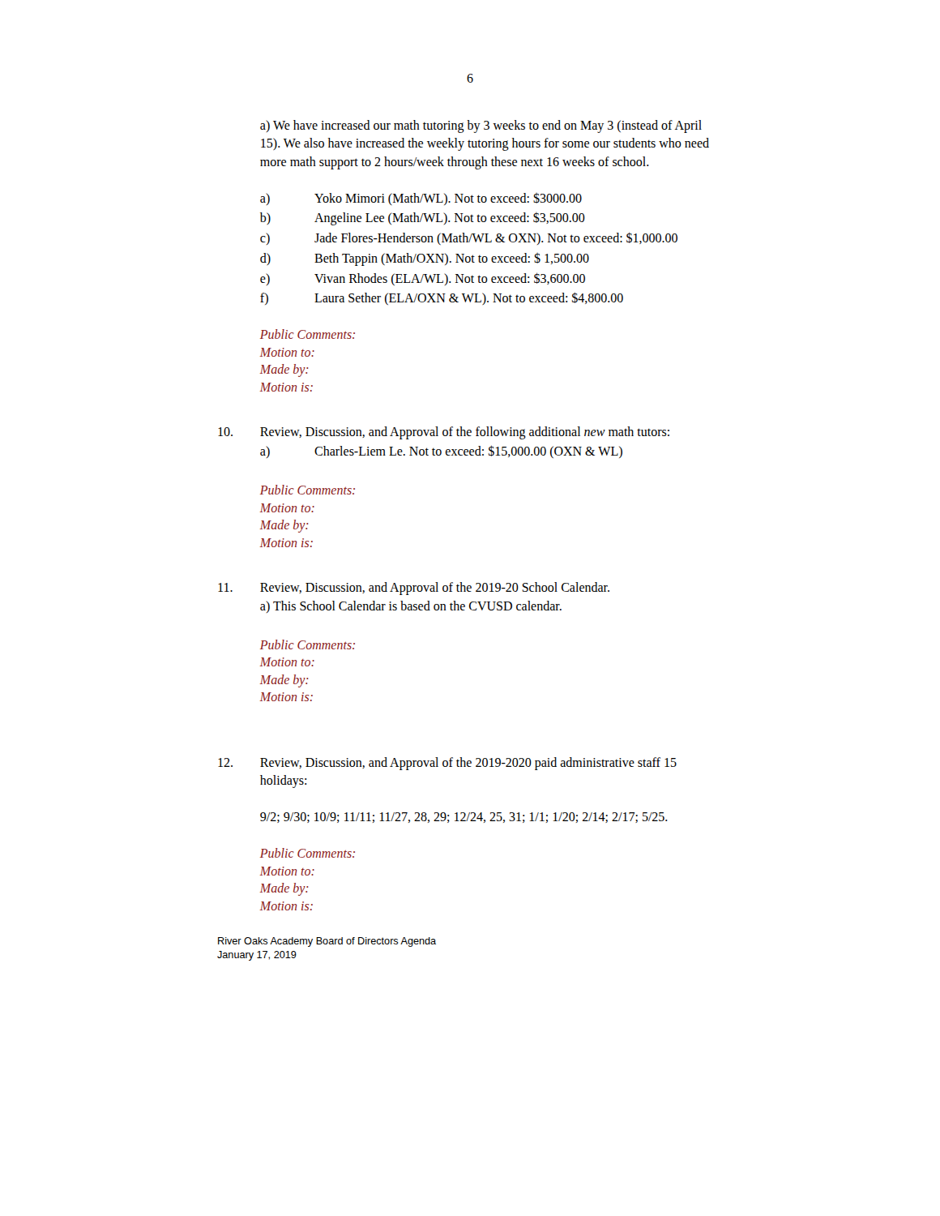6
a) We have increased our math tutoring by 3 weeks to end on May 3 (instead of April 15). We also have increased the weekly tutoring hours for some our students who need more math support to 2 hours/week through these next 16 weeks of school.
a) Yoko Mimori (Math/WL). Not to exceed: $3000.00
b) Angeline Lee (Math/WL). Not to exceed: $3,500.00
c) Jade Flores-Henderson (Math/WL & OXN). Not to exceed: $1,000.00
d) Beth Tappin (Math/OXN). Not to exceed: $ 1,500.00
e) Vivan Rhodes (ELA/WL). Not to exceed: $3,600.00
f) Laura Sether (ELA/OXN & WL). Not to exceed: $4,800.00
Public Comments:
Motion to:
Made by:
Motion is:
10.
Review, Discussion, and Approval of the following additional new math tutors:
a) Charles-Liem Le. Not to exceed: $15,000.00 (OXN & WL)
Public Comments:
Motion to:
Made by:
Motion is:
11.
Review, Discussion, and Approval of the 2019-20 School Calendar.
a) This School Calendar is based on the CVUSD calendar.
Public Comments:
Motion to:
Made by:
Motion is:
12.
Review, Discussion, and Approval of the 2019-2020 paid administrative staff 15 holidays:
9/2; 9/30; 10/9; 11/11; 11/27, 28, 29; 12/24, 25, 31; 1/1; 1/20; 2/14; 2/17; 5/25.
Public Comments:
Motion to:
Made by:
Motion is:
River Oaks Academy Board of Directors Agenda
January 17, 2019